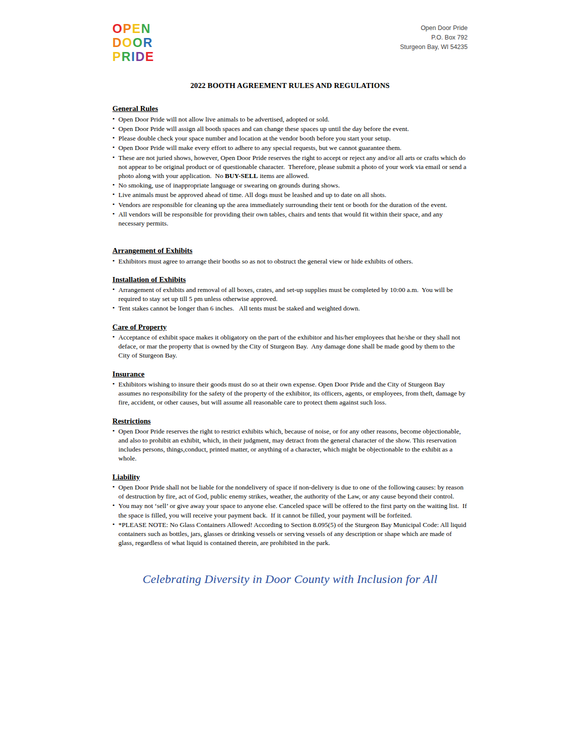OPEN
DOOR
PRIDE
Open Door Pride
P.O. Box 792
Sturgeon Bay, WI 54235
2022 BOOTH AGREEMENT RULES AND REGULATIONS
General Rules
Open Door Pride will not allow live animals to be advertised, adopted or sold.
Open Door Pride will assign all booth spaces and can change these spaces up until the day before the event.
Please double check your space number and location at the vendor booth before you start your setup.
Open Door Pride will make every effort to adhere to any special requests, but we cannot guarantee them.
These are not juried shows, however, Open Door Pride reserves the right to accept or reject any and/or all arts or crafts which do not appear to be original product or of questionable character. Therefore, please submit a photo of your work via email or send a photo along with your application. No BUY-SELL items are allowed.
No smoking, use of inappropriate language or swearing on grounds during shows.
Live animals must be approved ahead of time. All dogs must be leashed and up to date on all shots.
Vendors are responsible for cleaning up the area immediately surrounding their tent or booth for the duration of the event.
All vendors will be responsible for providing their own tables, chairs and tents that would fit within their space, and any necessary permits.
Arrangement of Exhibits
Exhibitors must agree to arrange their booths so as not to obstruct the general view or hide exhibits of others.
Installation of Exhibits
Arrangement of exhibits and removal of all boxes, crates, and set-up supplies must be completed by 10:00 a.m. You will be required to stay set up till 5 pm unless otherwise approved.
Tent stakes cannot be longer than 6 inches. All tents must be staked and weighted down.
Care of Property
Acceptance of exhibit space makes it obligatory on the part of the exhibitor and his/her employees that he/she or they shall not deface, or mar the property that is owned by the City of Sturgeon Bay. Any damage done shall be made good by them to the City of Sturgeon Bay.
Insurance
Exhibitors wishing to insure their goods must do so at their own expense. Open Door Pride and the City of Sturgeon Bay assumes no responsibility for the safety of the property of the exhibitor, its officers, agents, or employees, from theft, damage by fire, accident, or other causes, but will assume all reasonable care to protect them against such loss.
Restrictions
Open Door Pride reserves the right to restrict exhibits which, because of noise, or for any other reasons, become objectionable, and also to prohibit an exhibit, which, in their judgment, may detract from the general character of the show. This reservation includes persons, things,conduct, printed matter, or anything of a character, which might be objectionable to the exhibit as a whole.
Liability
Open Door Pride shall not be liable for the nondelivery of space if non-delivery is due to one of the following causes: by reason of destruction by fire, act of God, public enemy strikes, weather, the authority of the Law, or any cause beyond their control.
You may not ‘sell’ or give away your space to anyone else. Canceled space will be offered to the first party on the waiting list. If the space is filled, you will receive your payment back. If it cannot be filled, your payment will be forfeited.
*PLEASE NOTE: No Glass Containers Allowed! According to Section 8.095(5) of the Sturgeon Bay Municipal Code: All liquid containers such as bottles, jars, glasses or drinking vessels or serving vessels of any description or shape which are made of glass, regardless of what liquid is contained therein, are prohibited in the park.
Celebrating Diversity in Door County with Inclusion for All